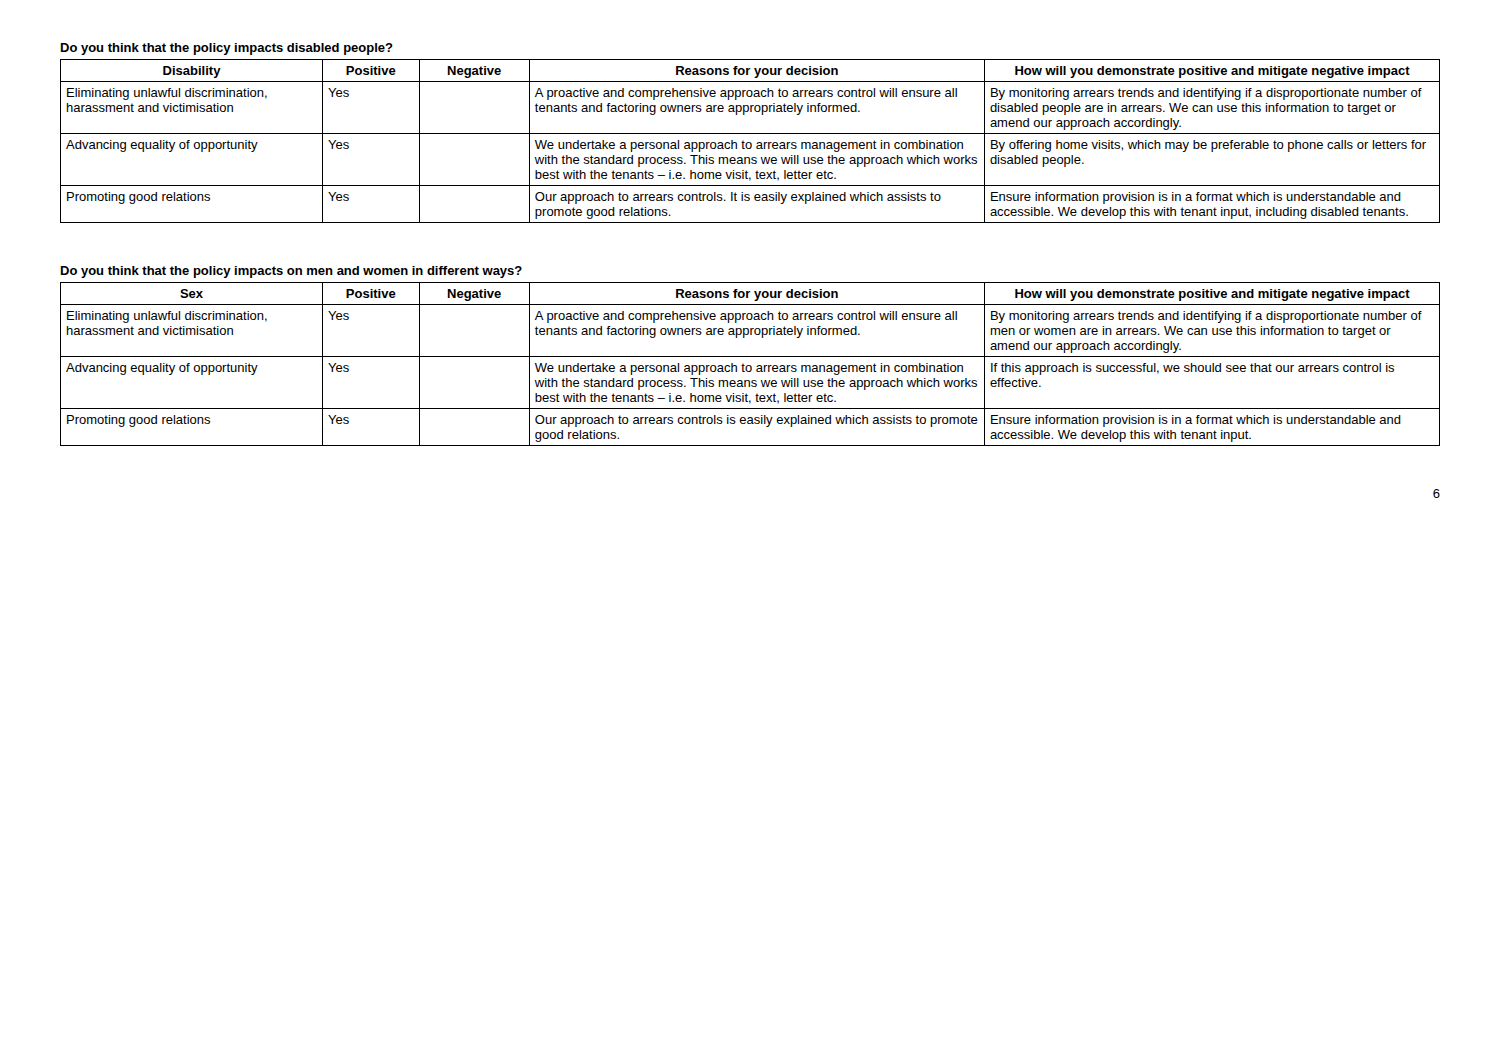Do you think that the policy impacts disabled people?
| Disability | Positive | Negative | Reasons for your decision | How will you demonstrate positive and mitigate negative impact |
| --- | --- | --- | --- | --- |
| Eliminating unlawful discrimination, harassment and victimisation | Yes | | A proactive and comprehensive approach to arrears control will ensure all tenants and factoring owners are appropriately informed. | By monitoring arrears trends and identifying if a disproportionate number of disabled people are in arrears. We can use this information to target or amend our approach accordingly. |
| Advancing equality of opportunity | Yes | | We undertake a personal approach to arrears management in combination with the standard process. This means we will use the approach which works best with the tenants – i.e. home visit, text, letter etc. | By offering home visits, which may be preferable to phone calls or letters for disabled people. |
| Promoting good relations | Yes | | Our approach to arrears controls. It is easily explained which assists to promote good relations. | Ensure information provision is in a format which is understandable and accessible. We develop this with tenant input, including disabled tenants. |
Do you think that the policy impacts on men and women in different ways?
| Sex | Positive | Negative | Reasons for your decision | How will you demonstrate positive and mitigate negative impact |
| --- | --- | --- | --- | --- |
| Eliminating unlawful discrimination, harassment and victimisation | Yes | | A proactive and comprehensive approach to arrears control will ensure all tenants and factoring owners are appropriately informed. | By monitoring arrears trends and identifying if a disproportionate number of men or women are in arrears. We can use this information to target or amend our approach accordingly. |
| Advancing equality of opportunity | Yes | | We undertake a personal approach to arrears management in combination with the standard process. This means we will use the approach which works best with the tenants – i.e. home visit, text, letter etc. | If this approach is successful, we should see that our arrears control is effective. |
| Promoting good relations | Yes | | Our approach to arrears controls is easily explained which assists to promote good relations. | Ensure information provision is in a format which is understandable and accessible. We develop this with tenant input. |
6